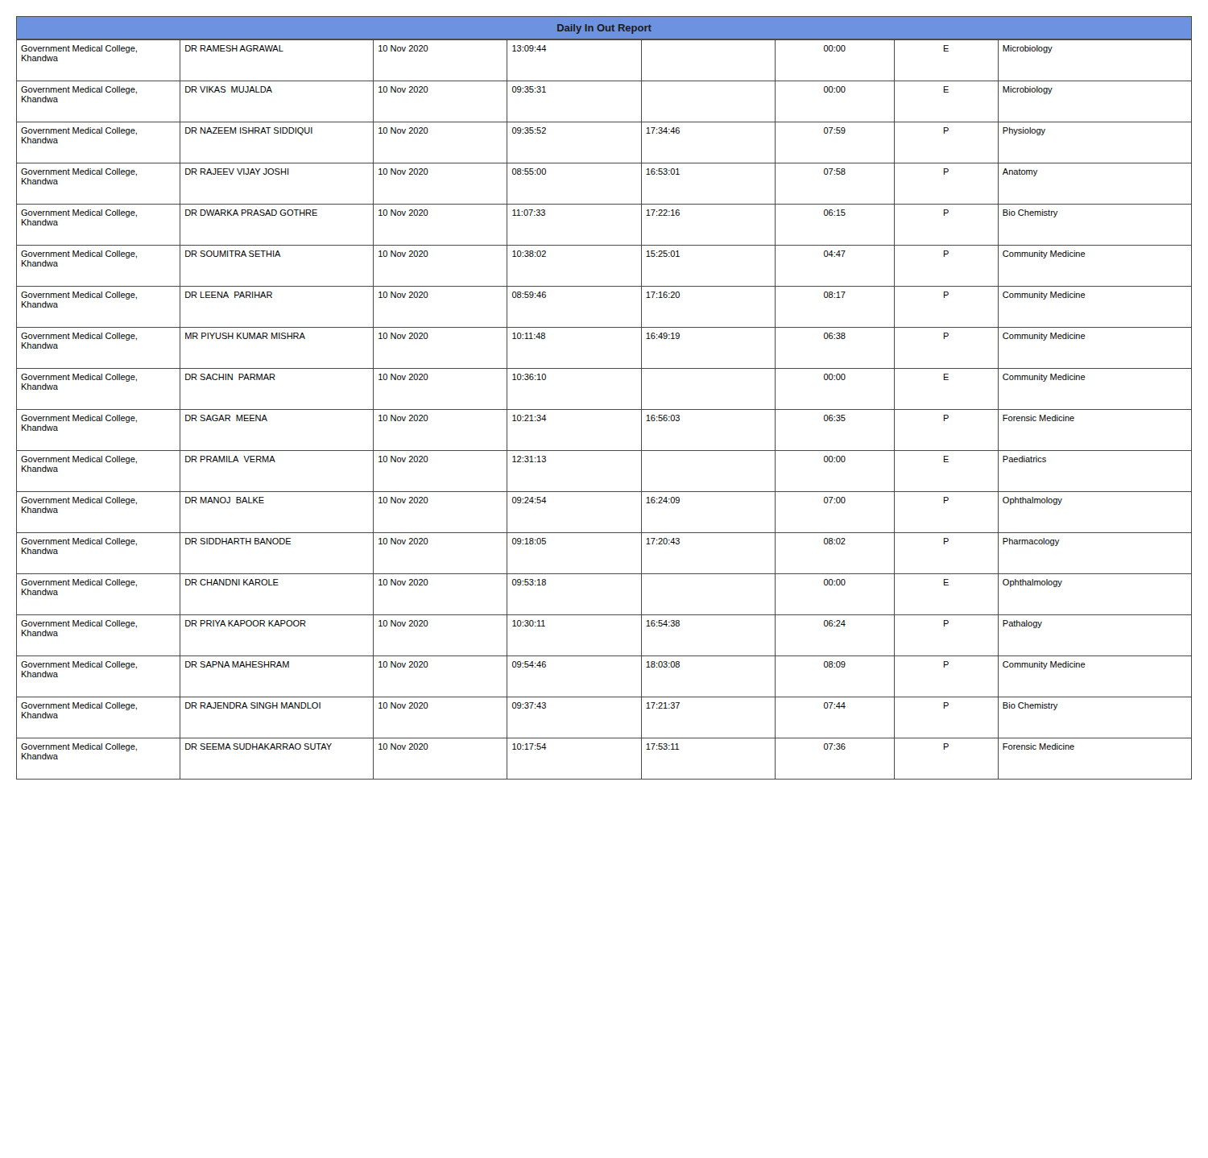Daily In Out Report
| Government Medical College, Khandwa | DR RAMESH AGRAWAL | 10 Nov 2020 | 13:09:44 | | 00:00 | E | Microbiology |
| Government Medical College, Khandwa | DR VIKAS MUJALDA | 10 Nov 2020 | 09:35:31 | | 00:00 | E | Microbiology |
| Government Medical College, Khandwa | DR NAZEEM ISHRAT SIDDIQUI | 10 Nov 2020 | 09:35:52 | 17:34:46 | 07:59 | P | Physiology |
| Government Medical College, Khandwa | DR RAJEEV VIJAY JOSHI | 10 Nov 2020 | 08:55:00 | 16:53:01 | 07:58 | P | Anatomy |
| Government Medical College, Khandwa | DR DWARKA PRASAD GOTHRE | 10 Nov 2020 | 11:07:33 | 17:22:16 | 06:15 | P | Bio Chemistry |
| Government Medical College, Khandwa | DR SOUMITRA SETHIA | 10 Nov 2020 | 10:38:02 | 15:25:01 | 04:47 | P | Community Medicine |
| Government Medical College, Khandwa | DR LEENA PARIHAR | 10 Nov 2020 | 08:59:46 | 17:16:20 | 08:17 | P | Community Medicine |
| Government Medical College, Khandwa | MR PIYUSH KUMAR MISHRA | 10 Nov 2020 | 10:11:48 | 16:49:19 | 06:38 | P | Community Medicine |
| Government Medical College, Khandwa | DR SACHIN PARMAR | 10 Nov 2020 | 10:36:10 | | 00:00 | E | Community Medicine |
| Government Medical College, Khandwa | DR SAGAR MEENA | 10 Nov 2020 | 10:21:34 | 16:56:03 | 06:35 | P | Forensic Medicine |
| Government Medical College, Khandwa | DR PRAMILA VERMA | 10 Nov 2020 | 12:31:13 | | 00:00 | E | Paediatrics |
| Government Medical College, Khandwa | DR MANOJ BALKE | 10 Nov 2020 | 09:24:54 | 16:24:09 | 07:00 | P | Ophthalmology |
| Government Medical College, Khandwa | DR SIDDHARTH BANODE | 10 Nov 2020 | 09:18:05 | 17:20:43 | 08:02 | P | Pharmacology |
| Government Medical College, Khandwa | DR CHANDNI KAROLE | 10 Nov 2020 | 09:53:18 | | 00:00 | E | Ophthalmology |
| Government Medical College, Khandwa | DR PRIYA KAPOOR KAPOOR | 10 Nov 2020 | 10:30:11 | 16:54:38 | 06:24 | P | Pathalogy |
| Government Medical College, Khandwa | DR SAPNA MAHESHRAM | 10 Nov 2020 | 09:54:46 | 18:03:08 | 08:09 | P | Community Medicine |
| Government Medical College, Khandwa | DR RAJENDRA SINGH MANDLOI | 10 Nov 2020 | 09:37:43 | 17:21:37 | 07:44 | P | Bio Chemistry |
| Government Medical College, Khandwa | DR SEEMA SUDHAKARRAO SUTAY | 10 Nov 2020 | 10:17:54 | 17:53:11 | 07:36 | P | Forensic Medicine |